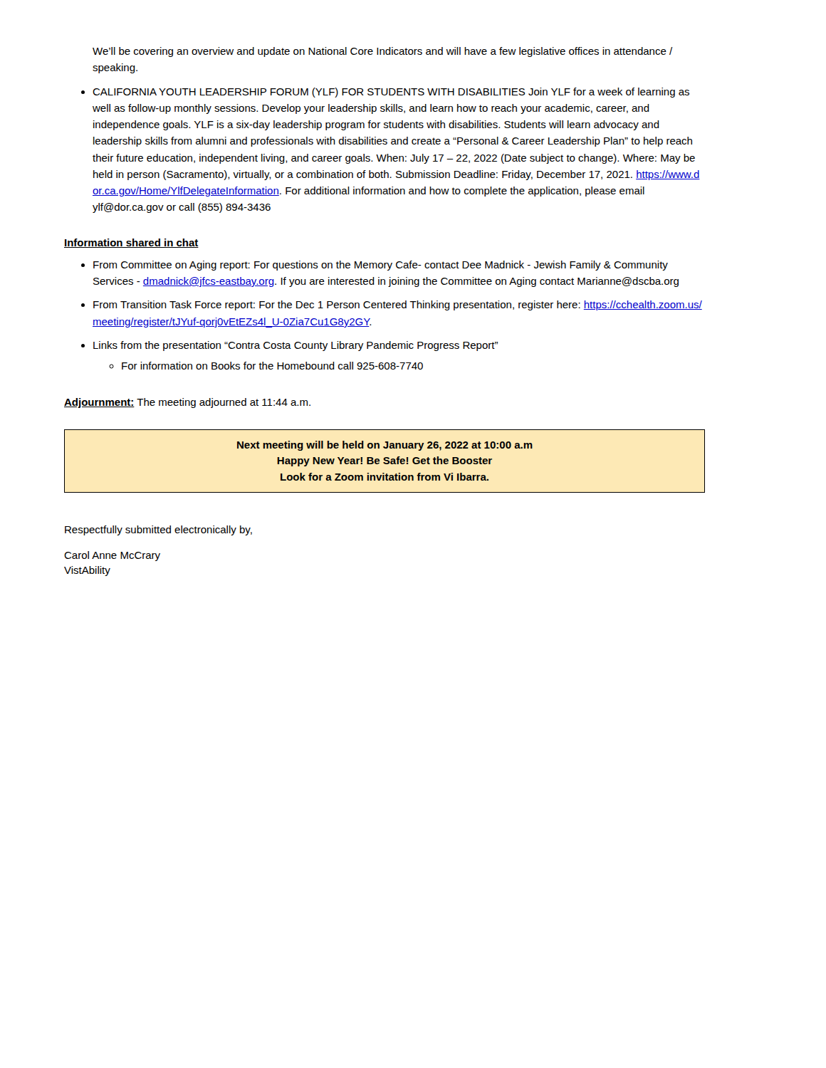We’ll be covering an overview and update on National Core Indicators and will have a few legislative offices in attendance / speaking.
CALIFORNIA YOUTH LEADERSHIP FORUM (YLF) FOR STUDENTS WITH DISABILITIES Join YLF for a week of learning as well as follow-up monthly sessions. Develop your leadership skills, and learn how to reach your academic, career, and independence goals. YLF is a six-day leadership program for students with disabilities. Students will learn advocacy and leadership skills from alumni and professionals with disabilities and create a “Personal & Career Leadership Plan” to help reach their future education, independent living, and career goals. When: July 17 – 22, 2022 (Date subject to change). Where: May be held in person (Sacramento), virtually, or a combination of both. Submission Deadline: Friday, December 17, 2021. https://www.dor.ca.gov/Home/YlfDelegateInformation. For additional information and how to complete the application, please email ylf@dor.ca.gov or call (855) 894-3436
Information shared in chat
From Committee on Aging report: For questions on the Memory Cafe- contact Dee Madnick - Jewish Family & Community Services - dmadnick@jfcs-eastbay.org. If you are interested in joining the Committee on Aging contact Marianne@dscba.org
From Transition Task Force report: For the Dec 1 Person Centered Thinking presentation, register here: https://cchealth.zoom.us/meeting/register/tJYuf-qorj0vEtEZs4l_U-0Zia7Cu1G8y2GY.
Links from the presentation “Contra Costa County Library Pandemic Progress Report”
For information on Books for the Homebound call 925-608-7740
Adjournment: The meeting adjourned at 11:44 a.m.
Next meeting will be held on January 26, 2022 at 10:00 a.m
Happy New Year! Be Safe! Get the Booster
Look for a Zoom invitation from Vi Ibarra.
Respectfully submitted electronically by,
Carol Anne McCrary
VistAbility